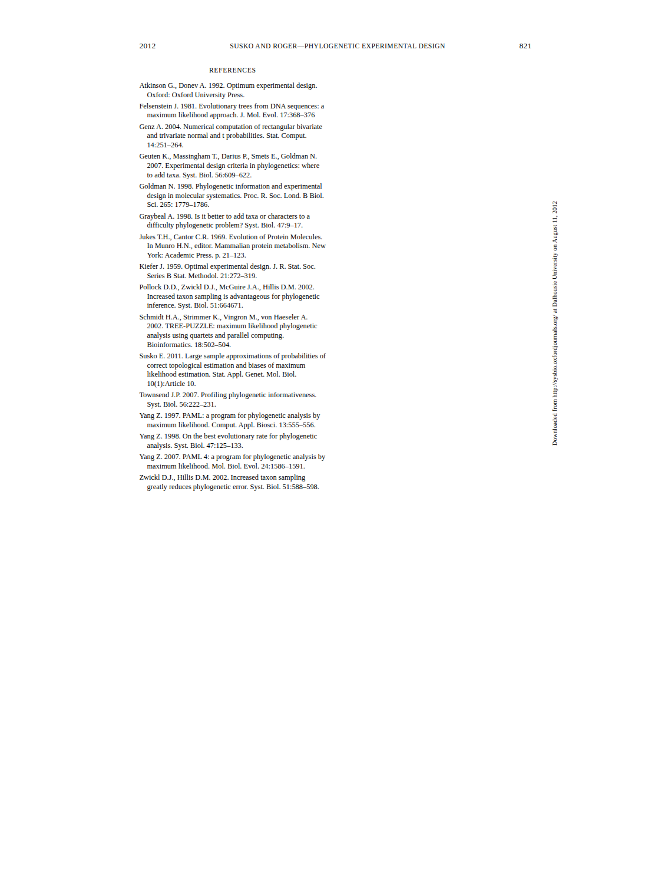2012 Susko and Roger—Phylogenetic Experimental Design 821
References
Atkinson G., Donev A. 1992. Optimum experimental design. Oxford: Oxford University Press.
Felsenstein J. 1981. Evolutionary trees from DNA sequences: a maximum likelihood approach. J. Mol. Evol. 17:368–376
Genz A. 2004. Numerical computation of rectangular bivariate and trivariate normal and t probabilities. Stat. Comput. 14:251–264.
Geuten K., Massingham T., Darius P., Smets E., Goldman N. 2007. Experimental design criteria in phylogenetics: where to add taxa. Syst. Biol. 56:609–622.
Goldman N. 1998. Phylogenetic information and experimental design in molecular systematics. Proc. R. Soc. Lond. B Biol. Sci. 265: 1779–1786.
Graybeal A. 1998. Is it better to add taxa or characters to a difficulty phylogenetic problem? Syst. Biol. 47:9–17.
Jukes T.H., Cantor C.R. 1969. Evolution of Protein Molecules. In Munro H.N., editor. Mammalian protein metabolism. New York: Academic Press. p. 21–123.
Kiefer J. 1959. Optimal experimental design. J. R. Stat. Soc. Series B Stat. Methodol. 21:272–319.
Pollock D.D., Zwickl D.J., McGuire J.A., Hillis D.M. 2002. Increased taxon sampling is advantageous for phylogenetic inference. Syst. Biol. 51:664671.
Schmidt H.A., Strimmer K., Vingron M., von Haeseler A. 2002. TREE-PUZZLE: maximum likelihood phylogenetic analysis using quartets and parallel computing. Bioinformatics. 18:502–504.
Susko E. 2011. Large sample approximations of probabilities of correct topological estimation and biases of maximum likelihood estimation. Stat. Appl. Genet. Mol. Biol. 10(1):Article 10.
Townsend J.P. 2007. Profiling phylogenetic informativeness. Syst. Biol. 56:222–231.
Yang Z. 1997. PAML: a program for phylogenetic analysis by maximum likelihood. Comput. Appl. Biosci. 13:555–556.
Yang Z. 1998. On the best evolutionary rate for phylogenetic analysis. Syst. Biol. 47:125–133.
Yang Z. 2007. PAML 4: a program for phylogenetic analysis by maximum likelihood. Mol. Biol. Evol. 24:1586–1591.
Zwickl D.J., Hillis D.M. 2002. Increased taxon sampling greatly reduces phylogenetic error. Syst. Biol. 51:588–598.
Downloaded from http://sysbio.oxfordjournals.org/ at Dalhousie University on August 11, 2012